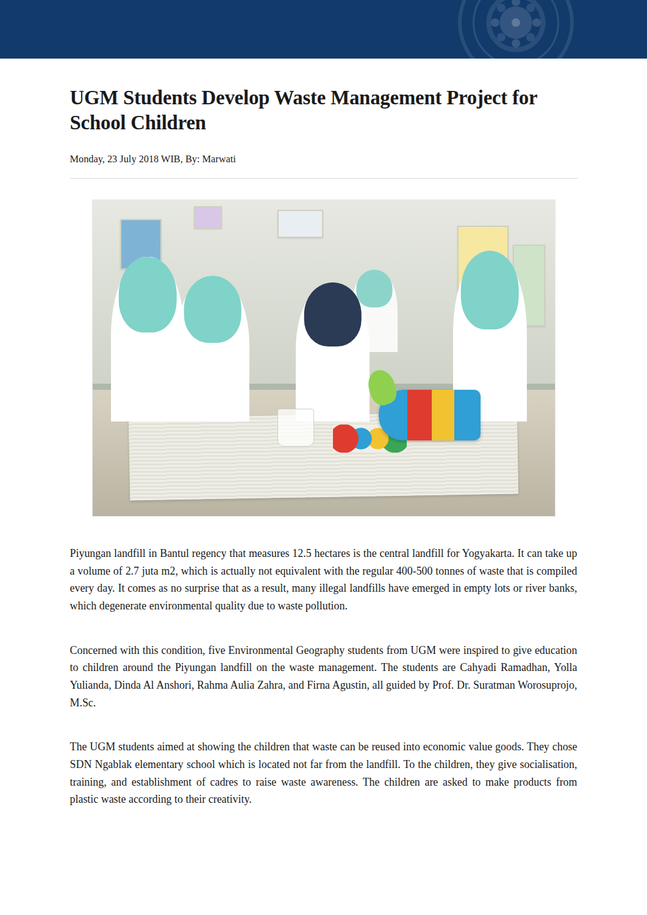UGM Students Develop Waste Management Project for School Children
Monday, 23 July 2018 WIB, By: Marwati
Piyungan landfill in Bantul regency that measures 12.5 hectares is the central landfill for Yogyakarta. It can take up a volume of 2.7 juta m2, which is actually not equivalent with the regular 400-500 tonnes of waste that is compiled every day. It comes as no surprise that as a result, many illegal landfills have emerged in empty lots or river banks, which degenerate environmental quality due to waste pollution.
Concerned with this condition, five Environmental Geography students from UGM were inspired to give education to children around the Piyungan landfill on the waste management. The students are Cahyadi Ramadhan, Yolla Yulianda, Dinda Al Anshori, Rahma Aulia Zahra, and Firna Agustin, all guided by Prof. Dr. Suratman Worosuprojo, M.Sc.
The UGM students aimed at showing the children that waste can be reused into economic value goods. They chose SDN Ngablak elementary school which is located not far from the landfill. To the children, they give socialisation, training, and establishment of cadres to raise waste awareness. The children are asked to make products from plastic waste according to their creativity.